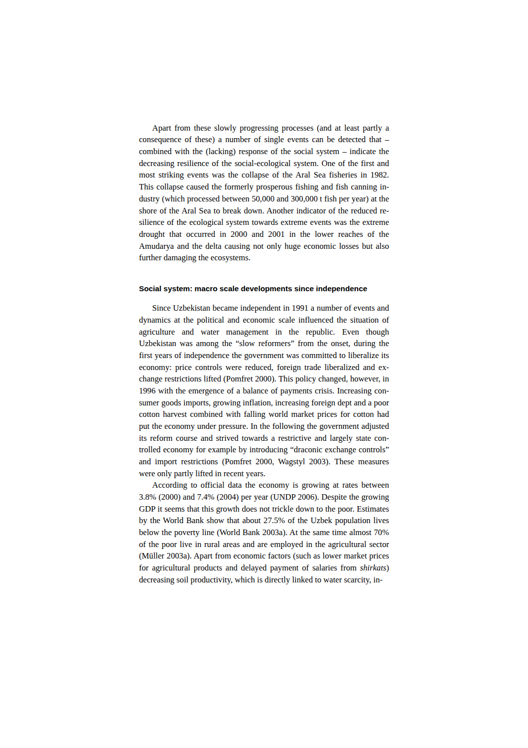Apart from these slowly progressing processes (and at least partly a consequence of these) a number of single events can be detected that – combined with the (lacking) response of the social system – indicate the decreasing resilience of the social-ecological system. One of the first and most striking events was the collapse of the Aral Sea fisheries in 1982. This collapse caused the formerly prosperous fishing and fish canning industry (which processed between 50,000 and 300,000 t fish per year) at the shore of the Aral Sea to break down. Another indicator of the reduced resilience of the ecological system towards extreme events was the extreme drought that occurred in 2000 and 2001 in the lower reaches of the Amudarya and the delta causing not only huge economic losses but also further damaging the ecosystems.
Social system: macro scale developments since independence
Since Uzbekistan became independent in 1991 a number of events and dynamics at the political and economic scale influenced the situation of agriculture and water management in the republic. Even though Uzbekistan was among the “slow reformers” from the onset, during the first years of independence the government was committed to liberalize its economy: price controls were reduced, foreign trade liberalized and exchange restrictions lifted (Pomfret 2000). This policy changed, however, in 1996 with the emergence of a balance of payments crisis. Increasing consumer goods imports, growing inflation, increasing foreign dept and a poor cotton harvest combined with falling world market prices for cotton had put the economy under pressure. In the following the government adjusted its reform course and strived towards a restrictive and largely state controlled economy for example by introducing “draconic exchange controls” and import restrictions (Pomfret 2000, Wagstyl 2003). These measures were only partly lifted in recent years.
According to official data the economy is growing at rates between 3.8% (2000) and 7.4% (2004) per year (UNDP 2006). Despite the growing GDP it seems that this growth does not trickle down to the poor. Estimates by the World Bank show that about 27.5% of the Uzbek population lives below the poverty line (World Bank 2003a). At the same time almost 70% of the poor live in rural areas and are employed in the agricultural sector (Müller 2003a). Apart from economic factors (such as lower market prices for agricultural products and delayed payment of salaries from shirkats) decreasing soil productivity, which is directly linked to water scarcity, in-